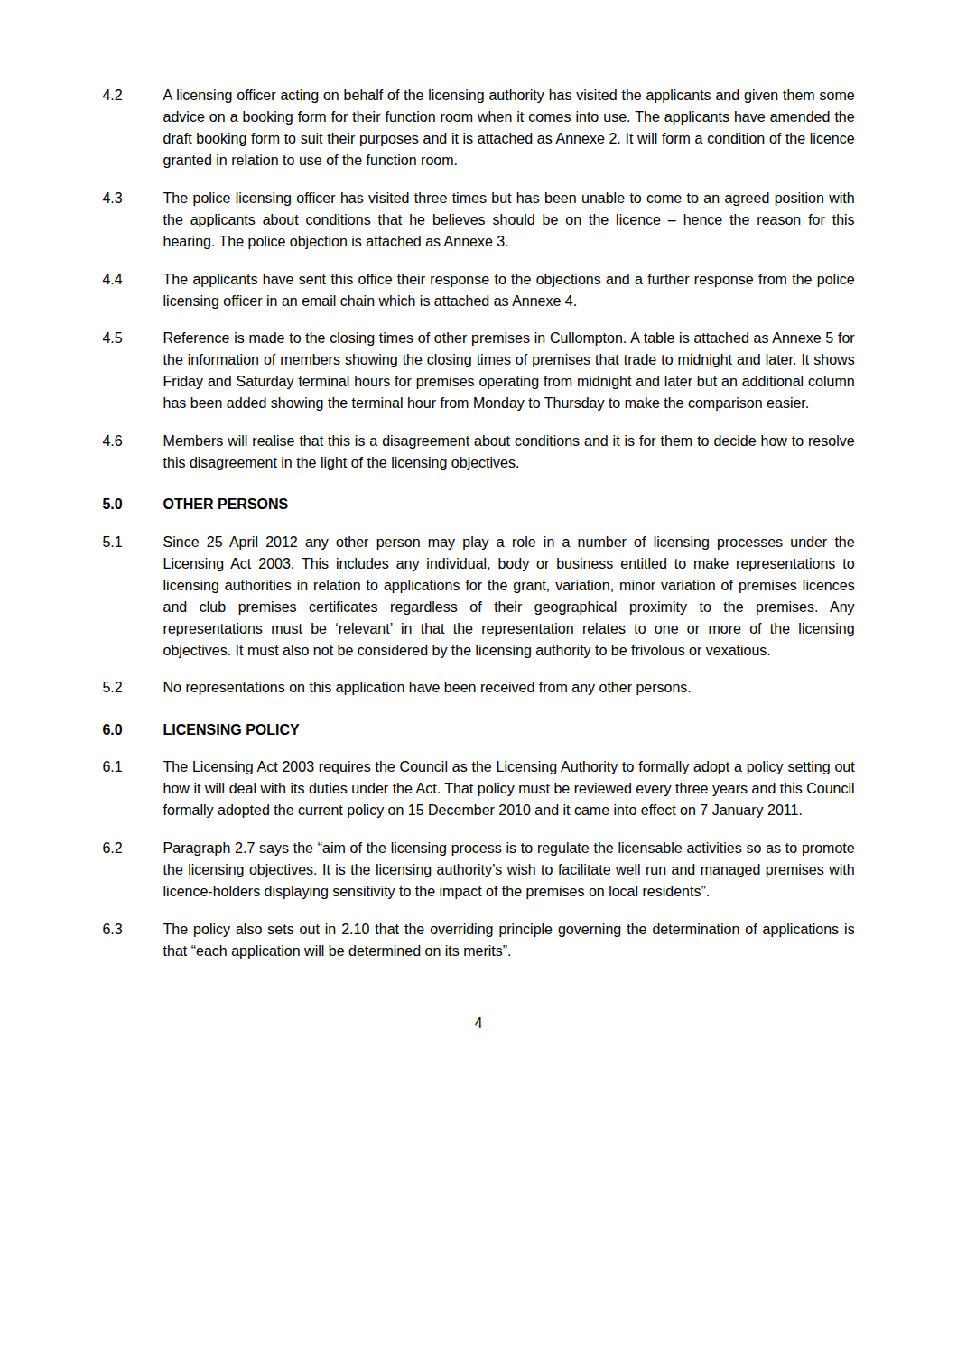4.2
A licensing officer acting on behalf of the licensing authority has visited the applicants and given them some advice on a booking form for their function room when it comes into use. The applicants have amended the draft booking form to suit their purposes and it is attached as Annexe 2. It will form a condition of the licence granted in relation to use of the function room.
4.3
The police licensing officer has visited three times but has been unable to come to an agreed position with the applicants about conditions that he believes should be on the licence – hence the reason for this hearing. The police objection is attached as Annexe 3.
4.4
The applicants have sent this office their response to the objections and a further response from the police licensing officer in an email chain which is attached as Annexe 4.
4.5
Reference is made to the closing times of other premises in Cullompton. A table is attached as Annexe 5 for the information of members showing the closing times of premises that trade to midnight and later. It shows Friday and Saturday terminal hours for premises operating from midnight and later but an additional column has been added showing the terminal hour from Monday to Thursday to make the comparison easier.
4.6
Members will realise that this is a disagreement about conditions and it is for them to decide how to resolve this disagreement in the light of the licensing objectives.
5.0
Other Persons
5.1
Since 25 April 2012 any other person may play a role in a number of licensing processes under the Licensing Act 2003. This includes any individual, body or business entitled to make representations to licensing authorities in relation to applications for the grant, variation, minor variation of premises licences and club premises certificates regardless of their geographical proximity to the premises. Any representations must be ‘relevant’ in that the representation relates to one or more of the licensing objectives. It must also not be considered by the licensing authority to be frivolous or vexatious.
5.2
No representations on this application have been received from any other persons.
6.0
Licensing Policy
6.1
The Licensing Act 2003 requires the Council as the Licensing Authority to formally adopt a policy setting out how it will deal with its duties under the Act. That policy must be reviewed every three years and this Council formally adopted the current policy on 15 December 2010 and it came into effect on 7 January 2011.
6.2
Paragraph 2.7 says the “aim of the licensing process is to regulate the licensable activities so as to promote the licensing objectives. It is the licensing authority’s wish to facilitate well run and managed premises with licence-holders displaying sensitivity to the impact of the premises on local residents”.
6.3
The policy also sets out in 2.10 that the overriding principle governing the determination of applications is that “each application will be determined on its merits”.
4